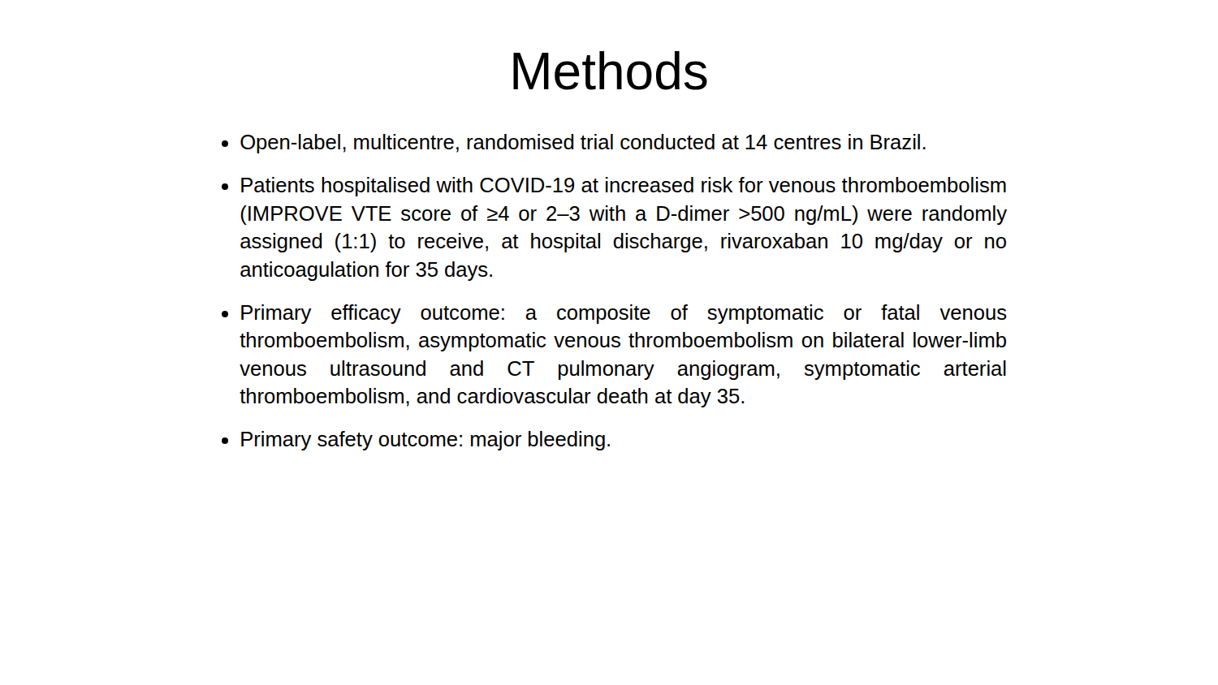Methods
Open-label, multicentre, randomised trial conducted at 14 centres in Brazil.
Patients hospitalised with COVID-19 at increased risk for venous thromboembolism (IMPROVE VTE score of ≥4 or 2–3 with a D-dimer >500 ng/mL) were randomly assigned (1:1) to receive, at hospital discharge, rivaroxaban 10 mg/day or no anticoagulation for 35 days.
Primary efficacy outcome: a composite of symptomatic or fatal venous thromboembolism, asymptomatic venous thromboembolism on bilateral lower-limb venous ultrasound and CT pulmonary angiogram, symptomatic arterial thromboembolism, and cardiovascular death at day 35.
Primary safety outcome: major bleeding.